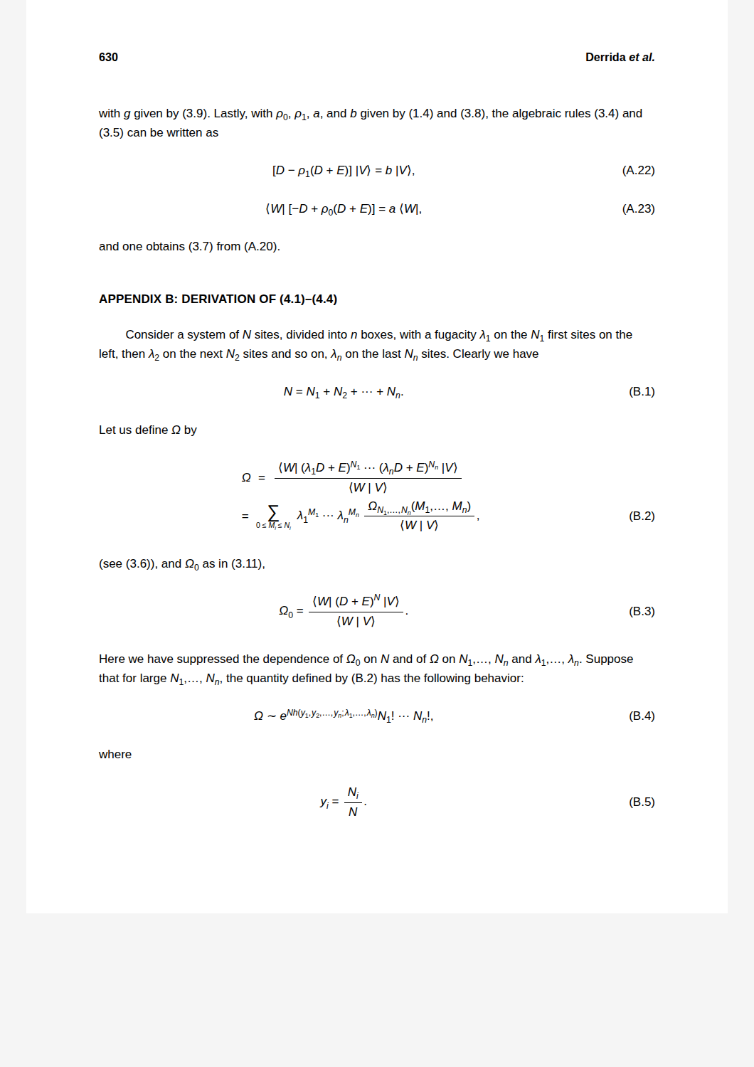630 Derrida et al.
with g given by (3.9). Lastly, with ρ0, ρ1, a, and b given by (1.4) and (3.8), the algebraic rules (3.4) and (3.5) can be written as
[D − ρ1(D + E)] |V⟩ = b |V⟩,
(A.22)
⟨W| [−D + ρ0(D + E)] = a ⟨W|,
(A.23)
and one obtains (3.7) from (A.20).
APPENDIX B: DERIVATION OF (4.1)–(4.4)
Consider a system of N sites, divided into n boxes, with a fugacity λ1 on the N1 first sites on the left, then λ2 on the next N2 sites and so on, λn on the last Nn sites. Clearly we have
N = N1 + N2 + ··· + Nn.
(B.1)
Let us define Ω by
Ω = ⟨W| (λ1D + E)N1 ··· (λnD + E)Nn |V⟩ ⟨W | V⟩
= ∑ 0 ≤ Mi ≤ Ni λ1M1 ··· λnMn ΩN1,…, Nn(M1,…, Mn) ⟨W | V⟩ ,
(B.2)
(see (3.6)), and Ω0 as in (3.11),
Ω0 = ⟨W| (D + E)N |V⟩ ⟨W | V⟩ .
(B.3)
Here we have suppressed the dependence of Ω0 on N and of Ω on N1,…, Nn and λ1,…, λn. Suppose that for large N1,…, Nn, the quantity defined by (B.2) has the following behavior:
Ω ∼ eNh(y1, y2,…, yn; λ1,…, λn)N1! ··· Nn!,
(B.4)
where
yi = Ni N .
(B.5)